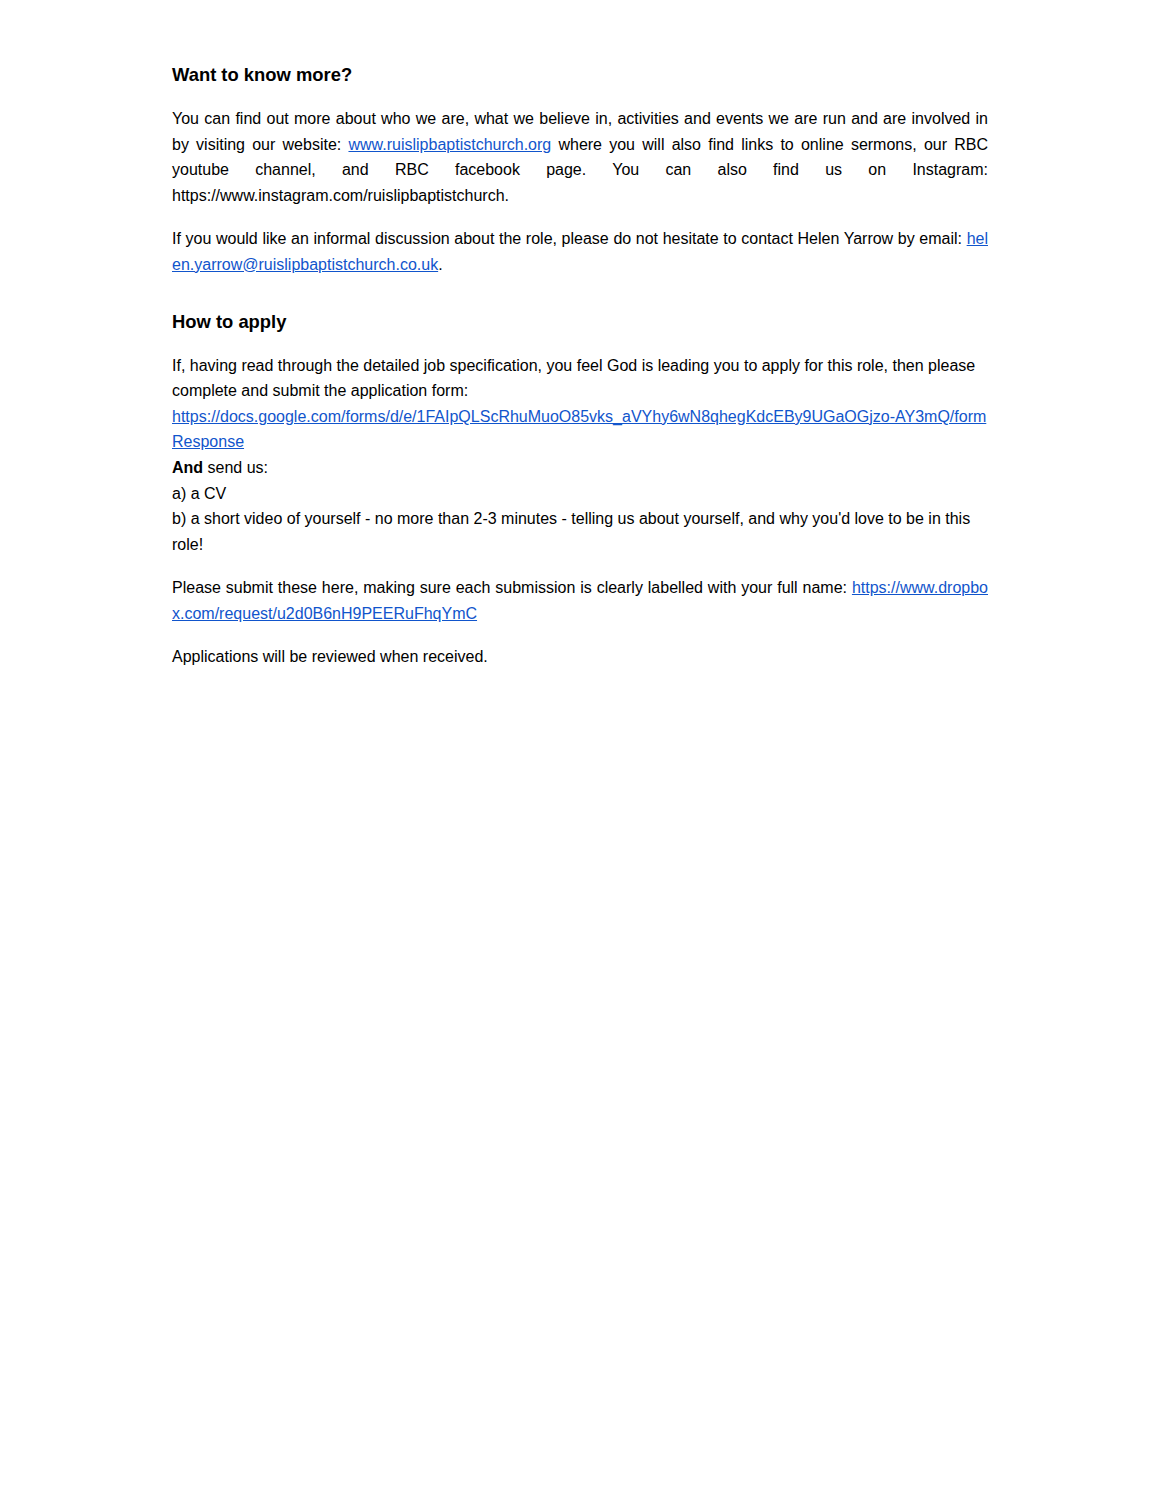Want to know more?
You can find out more about who we are, what we believe in, activities and events we are run and are involved in by visiting our website: www.ruislipbaptistchurch.org where you will also find links to online sermons, our RBC youtube channel, and RBC facebook page. You can also find us on Instagram: https://www.instagram.com/ruislipbaptistchurch.
If you would like an informal discussion about the role, please do not hesitate to contact Helen Yarrow by email: helen.yarrow@ruislipbaptistchurch.co.uk.
How to apply
If, having read through the detailed job specification, you feel God is leading you to apply for this role, then please complete and submit the application form:
https://docs.google.com/forms/d/e/1FAIpQLScRhuMuoO85vks_aVYhy6wN8qhegKdcEBy9UGaOGjzo-AY3mQ/formResponse
And send us:
a) a CV
b) a short video of yourself - no more than 2-3 minutes - telling us about yourself, and why you'd love to be in this role!
Please submit these here, making sure each submission is clearly labelled with your full name: https://www.dropbox.com/request/u2d0B6nH9PEERuFhqYmC
Applications will be reviewed when received.